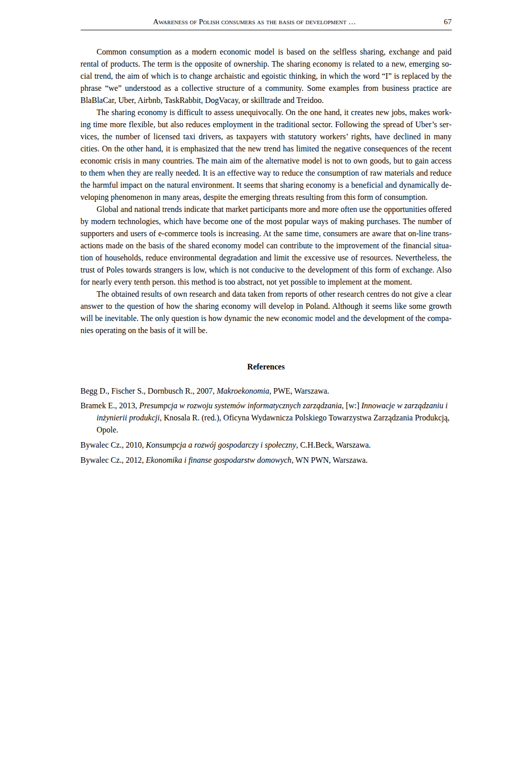Awareness of Polish consumers as the basis of development … 67
Common consumption as a modern economic model is based on the selfless sharing, exchange and paid rental of products. The term is the opposite of ownership. The sharing economy is related to a new, emerging social trend, the aim of which is to change archaistic and egoistic thinking, in which the word “I” is replaced by the phrase “we” understood as a collective structure of a community. Some examples from business practice are BlaBlaCar, Uber, Airbnb, TaskRabbit, DogVacay, or skilltrade and Treidoo.
The sharing economy is difficult to assess unequivocally. On the one hand, it creates new jobs, makes working time more flexible, but also reduces employment in the traditional sector. Following the spread of Uber’s services, the number of licensed taxi drivers, as taxpayers with statutory workers’ rights, have declined in many cities. On the other hand, it is emphasized that the new trend has limited the negative consequences of the recent economic crisis in many countries. The main aim of the alternative model is not to own goods, but to gain access to them when they are really needed. It is an effective way to reduce the consumption of raw materials and reduce the harmful impact on the natural environment. It seems that sharing economy is a beneficial and dynamically developing phenomenon in many areas, despite the emerging threats resulting from this form of consumption.
Global and national trends indicate that market participants more and more often use the opportunities offered by modern technologies, which have become one of the most popular ways of making purchases. The number of supporters and users of e-commerce tools is increasing. At the same time, consumers are aware that on-line transactions made on the basis of the shared economy model can contribute to the improvement of the financial situation of households, reduce environmental degradation and limit the excessive use of resources. Nevertheless, the trust of Poles towards strangers is low, which is not conducive to the development of this form of exchange. Also for nearly every tenth person. this method is too abstract, not yet possible to implement at the moment.
The obtained results of own research and data taken from reports of other research centres do not give a clear answer to the question of how the sharing economy will develop in Poland. Although it seems like some growth will be inevitable. The only question is how dynamic the new economic model and the development of the companies operating on the basis of it will be.
References
Begg D., Fischer S., Dornbusch R., 2007, Makroekonomia, PWE, Warszawa.
Bramek E., 2013, Presumpcja w rozwoju systemów informatycznych zarządzania, [w:] Innowacje w zarządzaniu i inżynierii produkcji, Knosala R. (red.), Oficyna Wydawnicza Polskiego Towarzystwa Zarządzania Produkcją, Opole.
Bywalec Cz., 2010, Konsumpcja a rozwój gospodarczy i społeczny, C.H.Beck, Warszawa.
Bywalec Cz., 2012, Ekonomika i finanse gospodarstw domowych, WN PWN, Warszawa.